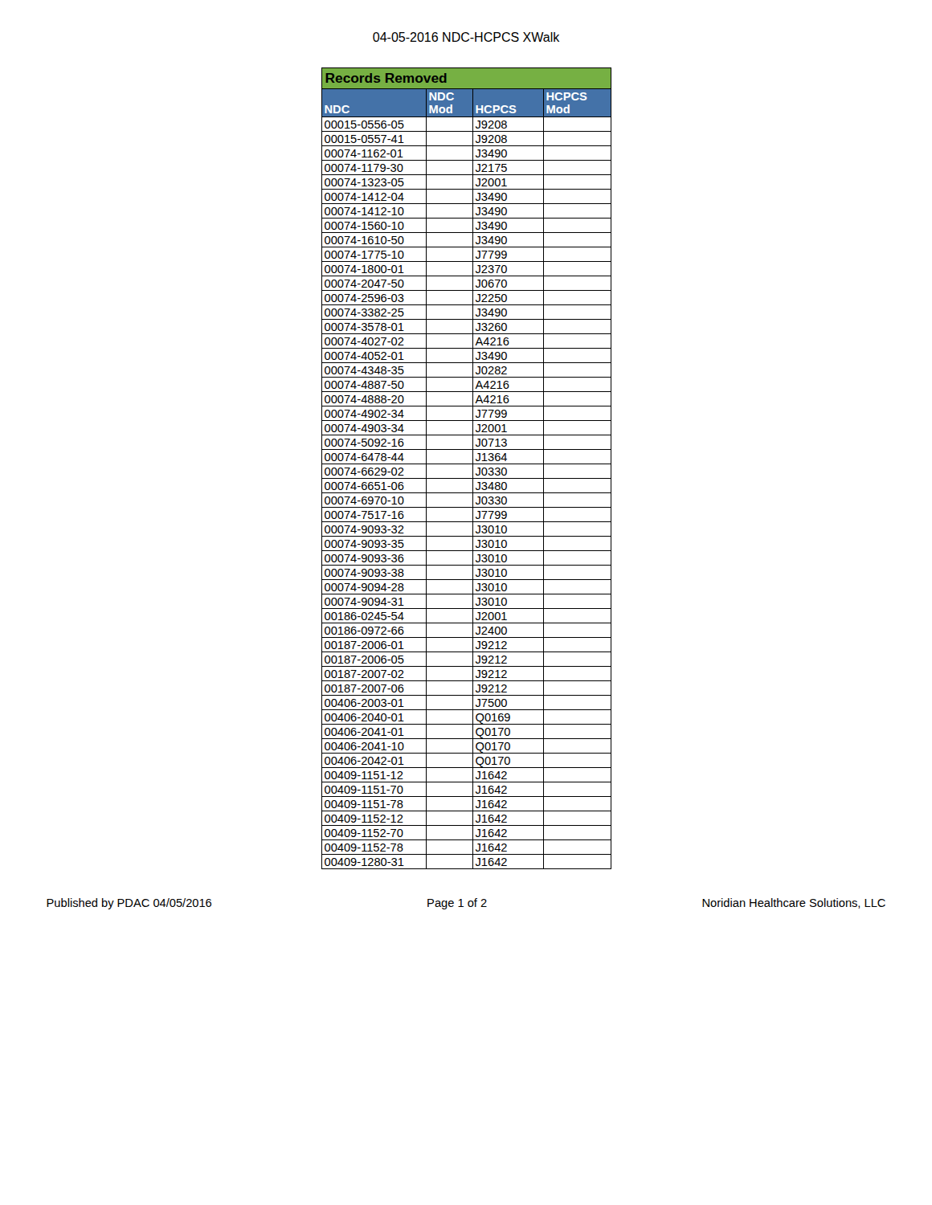04-05-2016 NDC-HCPCS XWalk
Records Removed
| NDC | NDC Mod | HCPCS | HCPCS Mod |
| --- | --- | --- | --- |
| 00015-0556-05 | | J9208 | |
| 00015-0557-41 | | J9208 | |
| 00074-1162-01 | | J3490 | |
| 00074-1179-30 | | J2175 | |
| 00074-1323-05 | | J2001 | |
| 00074-1412-04 | | J3490 | |
| 00074-1412-10 | | J3490 | |
| 00074-1560-10 | | J3490 | |
| 00074-1610-50 | | J3490 | |
| 00074-1775-10 | | J7799 | |
| 00074-1800-01 | | J2370 | |
| 00074-2047-50 | | J0670 | |
| 00074-2596-03 | | J2250 | |
| 00074-3382-25 | | J3490 | |
| 00074-3578-01 | | J3260 | |
| 00074-4027-02 | | A4216 | |
| 00074-4052-01 | | J3490 | |
| 00074-4348-35 | | J0282 | |
| 00074-4887-50 | | A4216 | |
| 00074-4888-20 | | A4216 | |
| 00074-4902-34 | | J7799 | |
| 00074-4903-34 | | J2001 | |
| 00074-5092-16 | | J0713 | |
| 00074-6478-44 | | J1364 | |
| 00074-6629-02 | | J0330 | |
| 00074-6651-06 | | J3480 | |
| 00074-6970-10 | | J0330 | |
| 00074-7517-16 | | J7799 | |
| 00074-9093-32 | | J3010 | |
| 00074-9093-35 | | J3010 | |
| 00074-9093-36 | | J3010 | |
| 00074-9093-38 | | J3010 | |
| 00074-9094-28 | | J3010 | |
| 00074-9094-31 | | J3010 | |
| 00186-0245-54 | | J2001 | |
| 00186-0972-66 | | J2400 | |
| 00187-2006-01 | | J9212 | |
| 00187-2006-05 | | J9212 | |
| 00187-2007-02 | | J9212 | |
| 00187-2007-06 | | J9212 | |
| 00406-2003-01 | | J7500 | |
| 00406-2040-01 | | Q0169 | |
| 00406-2041-01 | | Q0170 | |
| 00406-2041-10 | | Q0170 | |
| 00406-2042-01 | | Q0170 | |
| 00409-1151-12 | | J1642 | |
| 00409-1151-70 | | J1642 | |
| 00409-1151-78 | | J1642 | |
| 00409-1152-12 | | J1642 | |
| 00409-1152-70 | | J1642 | |
| 00409-1152-78 | | J1642 | |
| 00409-1280-31 | | J1642 | |
Published by PDAC 04/05/2016
Page 1 of 2
Noridian Healthcare Solutions, LLC